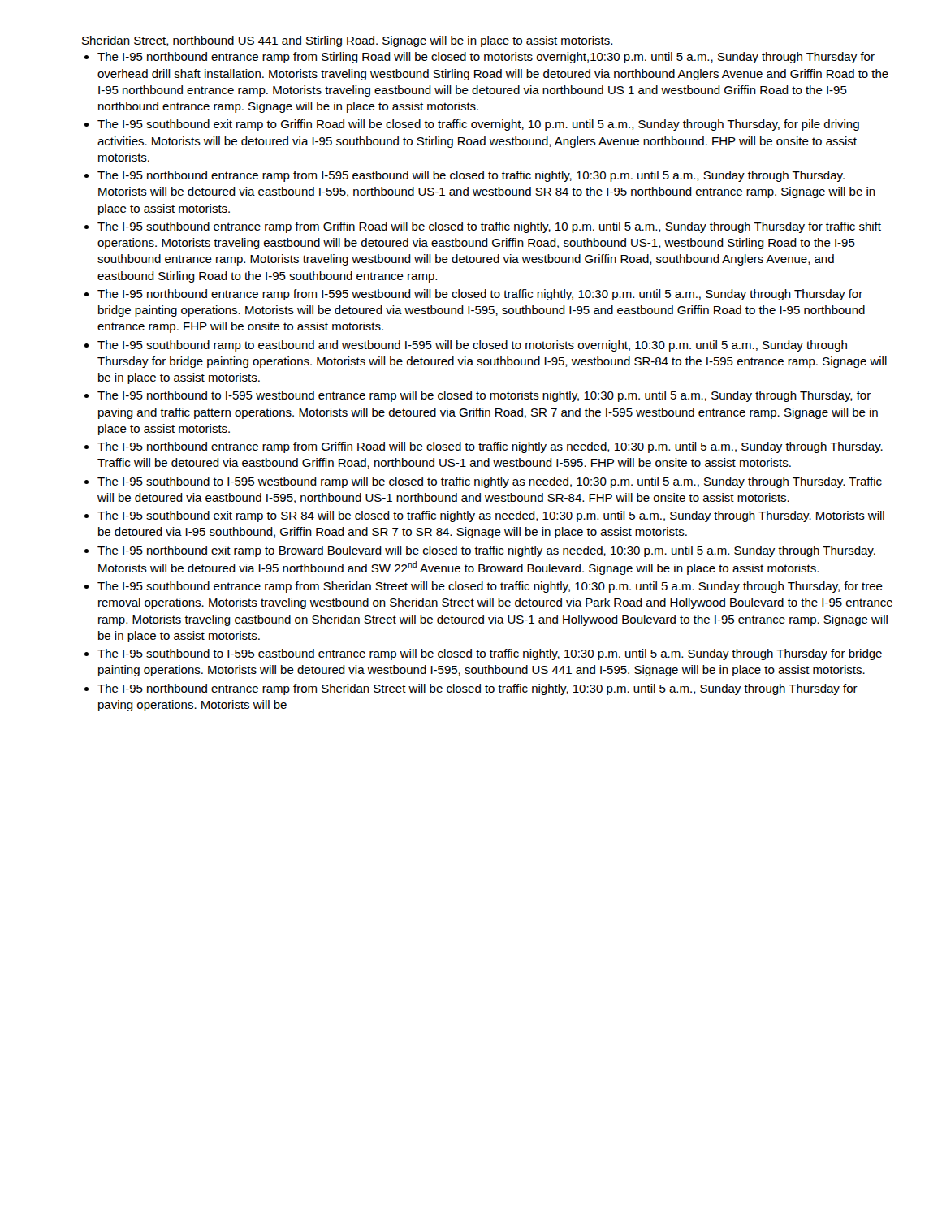Sheridan Street, northbound US 441 and Stirling Road. Signage will be in place to assist motorists.
The I-95 northbound entrance ramp from Stirling Road will be closed to motorists overnight,10:30 p.m. until 5 a.m., Sunday through Thursday for overhead drill shaft installation. Motorists traveling westbound Stirling Road will be detoured via northbound Anglers Avenue and Griffin Road to the I-95 northbound entrance ramp. Motorists traveling eastbound will be detoured via northbound US 1 and westbound Griffin Road to the I-95 northbound entrance ramp. Signage will be in place to assist motorists.
The I-95 southbound exit ramp to Griffin Road will be closed to traffic overnight, 10 p.m. until 5 a.m., Sunday through Thursday, for pile driving activities. Motorists will be detoured via I-95 southbound to Stirling Road westbound, Anglers Avenue northbound. FHP will be onsite to assist motorists.
The I-95 northbound entrance ramp from I-595 eastbound will be closed to traffic nightly, 10:30 p.m. until 5 a.m., Sunday through Thursday. Motorists will be detoured via eastbound I-595, northbound US-1 and westbound SR 84 to the I-95 northbound entrance ramp. Signage will be in place to assist motorists.
The I-95 southbound entrance ramp from Griffin Road will be closed to traffic nightly, 10 p.m. until 5 a.m., Sunday through Thursday for traffic shift operations. Motorists traveling eastbound will be detoured via eastbound Griffin Road, southbound US-1, westbound Stirling Road to the I-95 southbound entrance ramp. Motorists traveling westbound will be detoured via westbound Griffin Road, southbound Anglers Avenue, and eastbound Stirling Road to the I-95 southbound entrance ramp.
The I-95 northbound entrance ramp from I-595 westbound will be closed to traffic nightly, 10:30 p.m. until 5 a.m., Sunday through Thursday for bridge painting operations. Motorists will be detoured via westbound I-595, southbound I-95 and eastbound Griffin Road to the I-95 northbound entrance ramp. FHP will be onsite to assist motorists.
The I-95 southbound ramp to eastbound and westbound I-595 will be closed to motorists overnight, 10:30 p.m. until 5 a.m., Sunday through Thursday for bridge painting operations. Motorists will be detoured via southbound I-95, westbound SR-84 to the I-595 entrance ramp. Signage will be in place to assist motorists.
The I-95 northbound to I-595 westbound entrance ramp will be closed to motorists nightly, 10:30 p.m. until 5 a.m., Sunday through Thursday, for paving and traffic pattern operations. Motorists will be detoured via Griffin Road, SR 7 and the I-595 westbound entrance ramp. Signage will be in place to assist motorists.
The I-95 northbound entrance ramp from Griffin Road will be closed to traffic nightly as needed, 10:30 p.m. until 5 a.m., Sunday through Thursday. Traffic will be detoured via eastbound Griffin Road, northbound US-1 and westbound I-595. FHP will be onsite to assist motorists.
The I-95 southbound to I-595 westbound ramp will be closed to traffic nightly as needed, 10:30 p.m. until 5 a.m., Sunday through Thursday. Traffic will be detoured via eastbound I-595, northbound US-1 northbound and westbound SR-84. FHP will be onsite to assist motorists.
The I-95 southbound exit ramp to SR 84 will be closed to traffic nightly as needed, 10:30 p.m. until 5 a.m., Sunday through Thursday. Motorists will be detoured via I-95 southbound, Griffin Road and SR 7 to SR 84. Signage will be in place to assist motorists.
The I-95 northbound exit ramp to Broward Boulevard will be closed to traffic nightly as needed, 10:30 p.m. until 5 a.m. Sunday through Thursday. Motorists will be detoured via I-95 northbound and SW 22nd Avenue to Broward Boulevard. Signage will be in place to assist motorists.
The I-95 southbound entrance ramp from Sheridan Street will be closed to traffic nightly, 10:30 p.m. until 5 a.m. Sunday through Thursday, for tree removal operations. Motorists traveling westbound on Sheridan Street will be detoured via Park Road and Hollywood Boulevard to the I-95 entrance ramp. Motorists traveling eastbound on Sheridan Street will be detoured via US-1 and Hollywood Boulevard to the I-95 entrance ramp. Signage will be in place to assist motorists.
The I-95 southbound to I-595 eastbound entrance ramp will be closed to traffic nightly, 10:30 p.m. until 5 a.m. Sunday through Thursday for bridge painting operations. Motorists will be detoured via westbound I-595, southbound US 441 and I-595. Signage will be in place to assist motorists.
The I-95 northbound entrance ramp from Sheridan Street will be closed to traffic nightly, 10:30 p.m. until 5 a.m., Sunday through Thursday for paving operations. Motorists will be